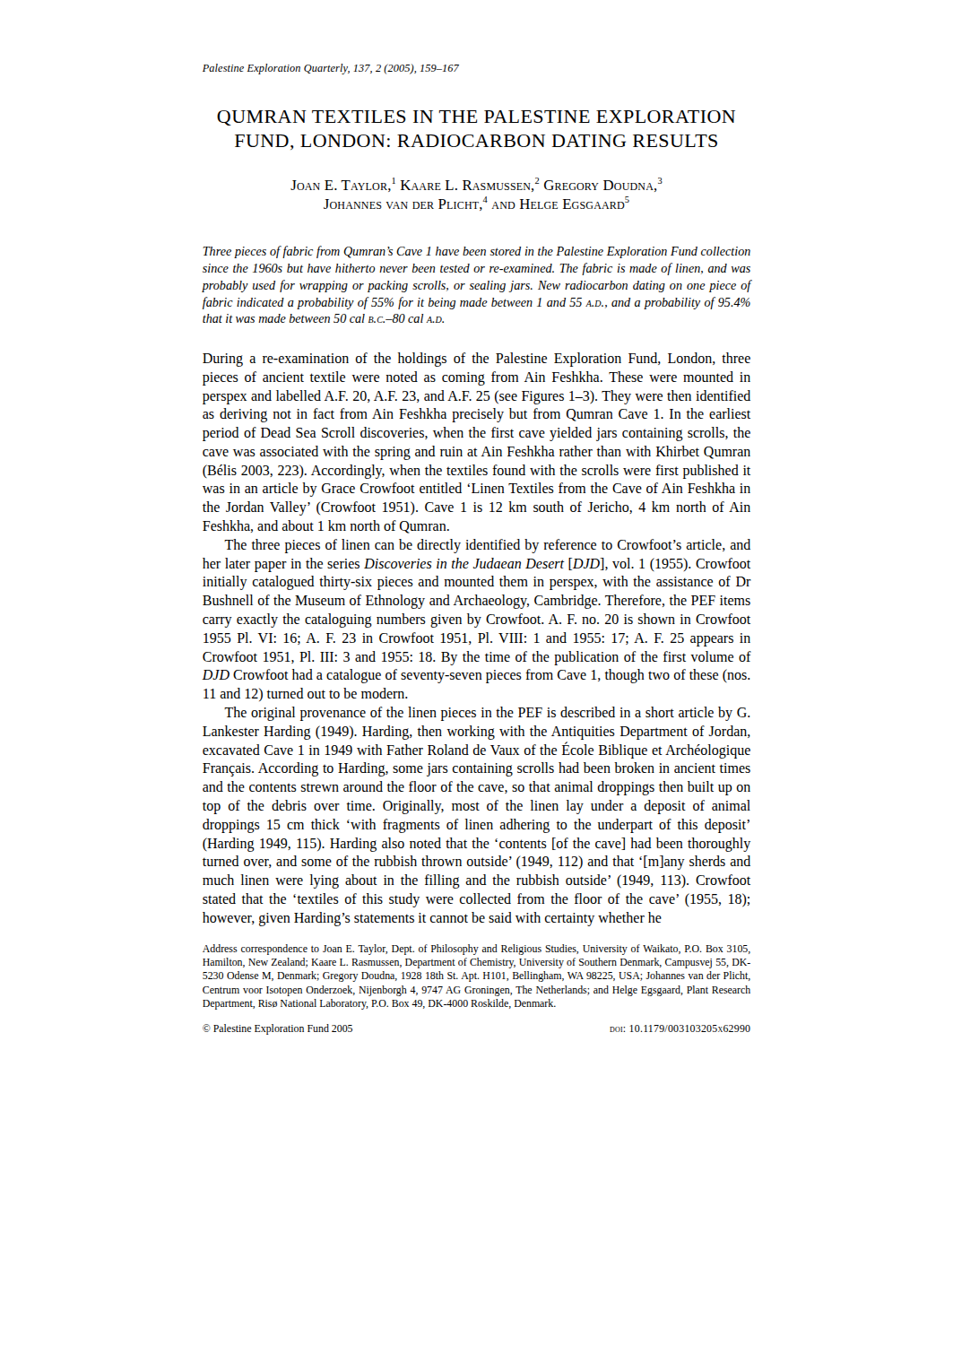Palestine Exploration Quarterly, 137, 2 (2005), 159–167
QUMRAN TEXTILES IN THE PALESTINE EXPLORATION
FUND, LONDON: RADIOCARBON DATING RESULTS
Joan E. Taylor,1 Kaare L. Rasmussen,2 Gregory Doudna,3 Johannes van der Plicht,4 and Helge Egsgaard5
Three pieces of fabric from Qumran’s Cave 1 have been stored in the Palestine Exploration Fund collection since the 1960s but have hitherto never been tested or re-examined. The fabric is made of linen, and was probably used for wrapping or packing scrolls, or sealing jars. New radiocarbon dating on one piece of fabric indicated a probability of 55% for it being made between 1 and 55 a.d., and a probability of 95.4% that it was made between 50 cal b.c.–80 cal a.d.
During a re-examination of the holdings of the Palestine Exploration Fund, London, three pieces of ancient textile were noted as coming from Ain Feshkha. These were mounted in perspex and labelled A.F. 20, A.F. 23, and A.F. 25 (see Figures 1–3). They were then identified as deriving not in fact from Ain Feshkha precisely but from Qumran Cave 1. In the earliest period of Dead Sea Scroll discoveries, when the first cave yielded jars containing scrolls, the cave was associated with the spring and ruin at Ain Feshkha rather than with Khirbet Qumran (Bélis 2003, 223). Accordingly, when the textiles found with the scrolls were first published it was in an article by Grace Crowfoot entitled ‘Linen Textiles from the Cave of Ain Feshkha in the Jordan Valley’ (Crowfoot 1951). Cave 1 is 12 km south of Jericho, 4 km north of Ain Feshkha, and about 1 km north of Qumran.
The three pieces of linen can be directly identified by reference to Crowfoot’s article, and her later paper in the series Discoveries in the Judaean Desert [DJD], vol. 1 (1955). Crowfoot initially catalogued thirty-six pieces and mounted them in perspex, with the assistance of Dr Bushnell of the Museum of Ethnology and Archaeology, Cambridge. Therefore, the PEF items carry exactly the cataloguing numbers given by Crowfoot. A. F. no. 20 is shown in Crowfoot 1955 Pl. VI: 16; A. F. 23 in Crowfoot 1951, Pl. VIII: 1 and 1955: 17; A. F. 25 appears in Crowfoot 1951, Pl. III: 3 and 1955: 18. By the time of the publication of the first volume of DJD Crowfoot had a catalogue of seventy-seven pieces from Cave 1, though two of these (nos. 11 and 12) turned out to be modern.
The original provenance of the linen pieces in the PEF is described in a short article by G. Lankester Harding (1949). Harding, then working with the Antiquities Department of Jordan, excavated Cave 1 in 1949 with Father Roland de Vaux of the École Biblique et Archéologique Français. According to Harding, some jars containing scrolls had been broken in ancient times and the contents strewn around the floor of the cave, so that animal droppings then built up on top of the debris over time. Originally, most of the linen lay under a deposit of animal droppings 15 cm thick ‘with fragments of linen adhering to the underpart of this deposit’ (Harding 1949, 115). Harding also noted that the ‘contents [of the cave] had been thoroughly turned over, and some of the rubbish thrown outside’ (1949, 112) and that ‘[m]any sherds and much linen were lying about in the filling and the rubbish outside’ (1949, 113). Crowfoot stated that the ‘textiles of this study were collected from the floor of the cave’ (1955, 18); however, given Harding’s statements it cannot be said with certainty whether he
Address correspondence to Joan E. Taylor, Dept. of Philosophy and Religious Studies, University of Waikato, P.O. Box 3105, Hamilton, New Zealand; Kaare L. Rasmussen, Department of Chemistry, University of Southern Denmark, Campusvej 55, DK-5230 Odense M, Denmark; Gregory Doudna, 1928 18th St. Apt. H101, Bellingham, WA 98225, USA; Johannes van der Plicht, Centrum voor Isotopen Onderzoek, Nijenborgh 4, 9747 AG Groningen, The Netherlands; and Helge Egsgaard, Plant Research Department, Risø National Laboratory, P.O. Box 49, DK-4000 Roskilde, Denmark.
© Palestine Exploration Fund 2005 doi: 10.1179/003103205x62990